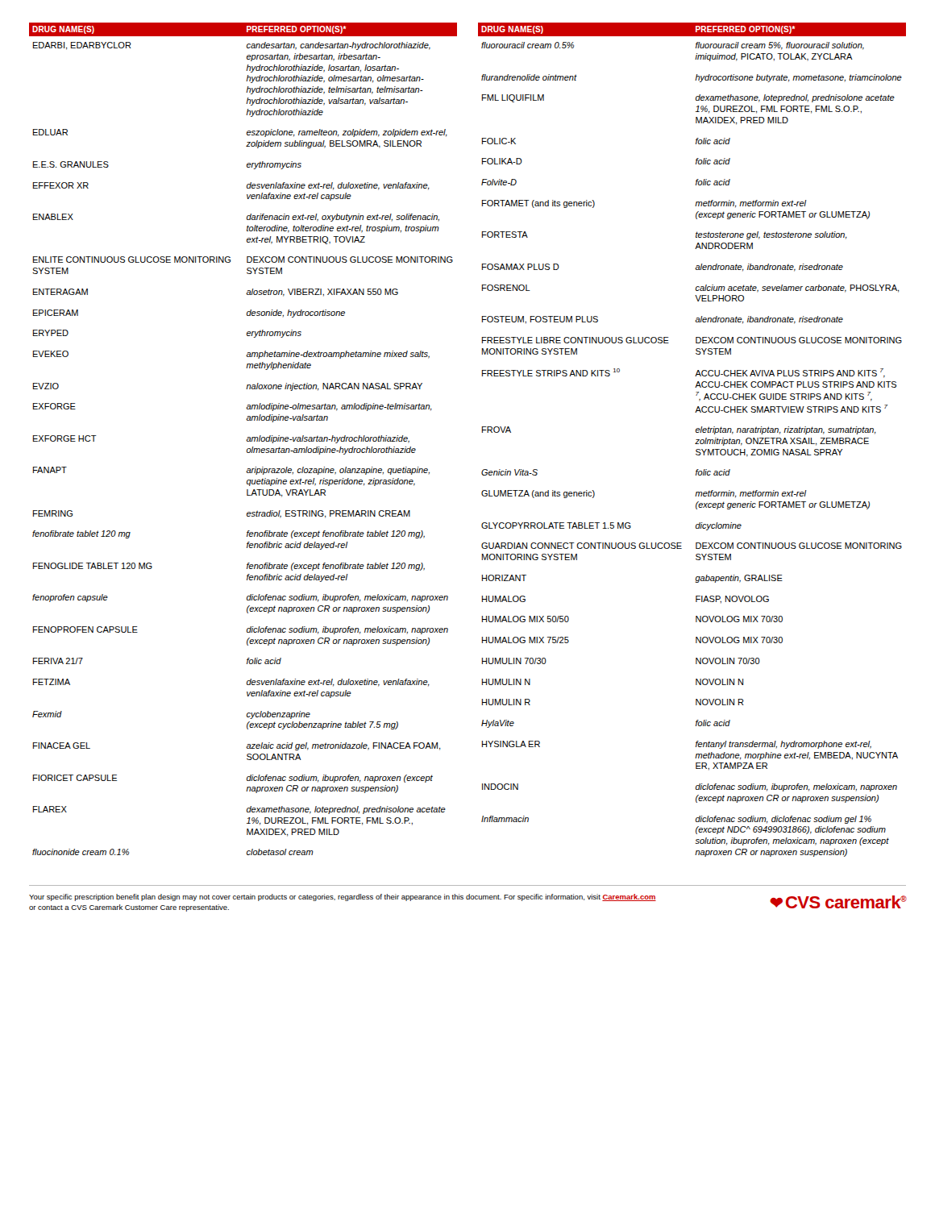| DRUG NAME(S) | PREFERRED OPTION(S)* |
| --- | --- |
| EDARBI, EDARBYCLOR | candesartan, candesartan-hydrochlorothiazide, eprosartan, irbesartan, irbesartan-hydrochlorothiazide, losartan, losartan-hydrochlorothiazide, olmesartan, olmesartan-hydrochlorothiazide, telmisartan, telmisartan-hydrochlorothiazide, valsartan, valsartan-hydrochlorothiazide |
| EDLUAR | eszopiclone, ramelteon, zolpidem, zolpidem ext-rel, zolpidem sublingual, BELSOMRA, SILENOR |
| E.E.S. GRANULES | erythromycins |
| EFFEXOR XR | desvenlafaxine ext-rel, duloxetine, venlafaxine, venlafaxine ext-rel capsule |
| ENABLEX | darifenacin ext-rel, oxybutynin ext-rel, solifenacin, tolterodine, tolterodine ext-rel, trospium, trospium ext-rel, MYRBETRIQ, TOVIAZ |
| ENLITE CONTINUOUS GLUCOSE MONITORING SYSTEM | DEXCOM CONTINUOUS GLUCOSE MONITORING SYSTEM |
| ENTERAGAM | alosetron, VIBERZI, XIFAXAN 550 MG |
| EPICERAM | desonide, hydrocortisone |
| ERYPED | erythromycins |
| EVEKEO | amphetamine-dextroamphetamine mixed salts, methylphenidate |
| EVZIO | naloxone injection, NARCAN NASAL SPRAY |
| EXFORGE | amlodipine-olmesartan, amlodipine-telmisartan, amlodipine-valsartan |
| EXFORGE HCT | amlodipine-valsartan-hydrochlorothiazide, olmesartan-amlodipine-hydrochlorothiazide |
| FANAPT | aripiprazole, clozapine, olanzapine, quetiapine, quetiapine ext-rel, risperidone, ziprasidone, LATUDA, VRAYLAR |
| FEMRING | estradiol, ESTRING, PREMARIN CREAM |
| fenofibrate tablet 120 mg | fenofibrate (except fenofibrate tablet 120 mg ), fenofibric acid delayed-rel |
| FENOGLIDE TABLET 120 MG | fenofibrate (except fenofibrate tablet 120 mg ), fenofibric acid delayed-rel |
| fenoprofen capsule | diclofenac sodium, ibuprofen, meloxicam, naproxen (except naproxen CR or naproxen suspension ) |
| FENOPROFEN CAPSULE | diclofenac sodium, ibuprofen, meloxicam, naproxen (except naproxen CR or naproxen suspension ) |
| FERIVA 21/7 | folic acid |
| FETZIMA | desvenlafaxine ext-rel, duloxetine, venlafaxine, venlafaxine ext-rel capsule |
| Fexmid | cyclobenzaprine (except cyclobenzaprine tablet 7.5 mg ) |
| FINACEA GEL | azelaic acid gel, metronidazole, FINACEA FOAM, SOOLANTRA |
| FIORICET CAPSULE | diclofenac sodium, ibuprofen, naproxen (except naproxen CR or naproxen suspension ) |
| FLAREX | dexamethasone, loteprednol, prednisolone acetate 1%, DUREZOL, FML FORTE, FML S.O.P., MAXIDEX, PRED MILD |
| fluocinonide cream 0.1% | clobetasol cream |
| DRUG NAME(S) | PREFERRED OPTION(S)* |
| --- | --- |
| fluorouracil cream 0.5% | fluorouracil cream 5%, fluorouracil solution, imiquimod, PICATO, TOLAK, ZYCLARA |
| flurandrenolide ointment | hydrocortisone butyrate, mometasone, triamcinolone |
| FML LIQUIFILM | dexamethasone, loteprednol, prednisolone acetate 1%, DUREZOL, FML FORTE, FML S.O.P., MAXIDEX, PRED MILD |
| FOLIC-K | folic acid |
| FOLIKA-D | folic acid |
| Folvite-D | folic acid |
| FORTAMET (and its generic) | metformin, metformin ext-rel (except generic FORTAMET or GLUMETZA ) |
| FORTESTA | testosterone gel, testosterone solution, ANDRODERM |
| FOSAMAX PLUS D | alendronate, ibandronate, risedronate |
| FOSRENOL | calcium acetate, sevelamer carbonate, PHOSLYRA, VELPHORO |
| FOSTEUM, FOSTEUM PLUS | alendronate, ibandronate, risedronate |
| FREESTYLE LIBRE CONTINUOUS GLUCOSE MONITORING SYSTEM | DEXCOM CONTINUOUS GLUCOSE MONITORING SYSTEM |
| FREESTYLE STRIPS AND KITS 10 | ACCU-CHEK AVIVA PLUS STRIPS AND KITS 7 , ACCU-CHEK COMPACT PLUS STRIPS AND KITS 7 , ACCU-CHEK GUIDE STRIPS AND KITS 7 , ACCU-CHEK SMARTVIEW STRIPS AND KITS 7 |
| FROVA | eletriptan, naratriptan, rizatriptan, sumatriptan, zolmitriptan, ONZETRA XSAIL, ZEMBRACE SYMTOUCH, ZOMIG NASAL SPRAY |
| Genicin Vita-S | folic acid |
| GLUMETZA (and its generic) | metformin, metformin ext-rel (except generic FORTAMET or GLUMETZA ) |
| GLYCOPYRROLATE TABLET 1.5 MG | dicyclomine |
| GUARDIAN CONNECT CONTINUOUS GLUCOSE MONITORING SYSTEM | DEXCOM CONTINUOUS GLUCOSE MONITORING SYSTEM |
| HORIZANT | gabapentin, GRALISE |
| HUMALOG | FIASP, NOVOLOG |
| HUMALOG MIX 50/50 | NOVOLOG MIX 70/30 |
| HUMALOG MIX 75/25 | NOVOLOG MIX 70/30 |
| HUMULIN 70/30 | NOVOLIN 70/30 |
| HUMULIN N | NOVOLIN N |
| HUMULIN R | NOVOLIN R |
| HylaVite | folic acid |
| HYSINGLA ER | fentanyl transdermal, hydromorphone ext-rel, methadone, morphine ext-rel, EMBEDA, NUCYNTA ER, XTAMPZA ER |
| INDOCIN | diclofenac sodium, ibuprofen, meloxicam, naproxen (except naproxen CR or naproxen suspension ) |
| Inflammacin | diclofenac sodium, diclofenac sodium gel 1% (except NDC^ 69499031866), diclofenac sodium solution, ibuprofen, meloxicam, naproxen (except naproxen CR or naproxen suspension ) |
Your specific prescription benefit plan design may not cover certain products or categories, regardless of their appearance in this document. For specific information, visit Caremark.com or contact a CVS Caremark Customer Care representative.
❤CVS caremark®